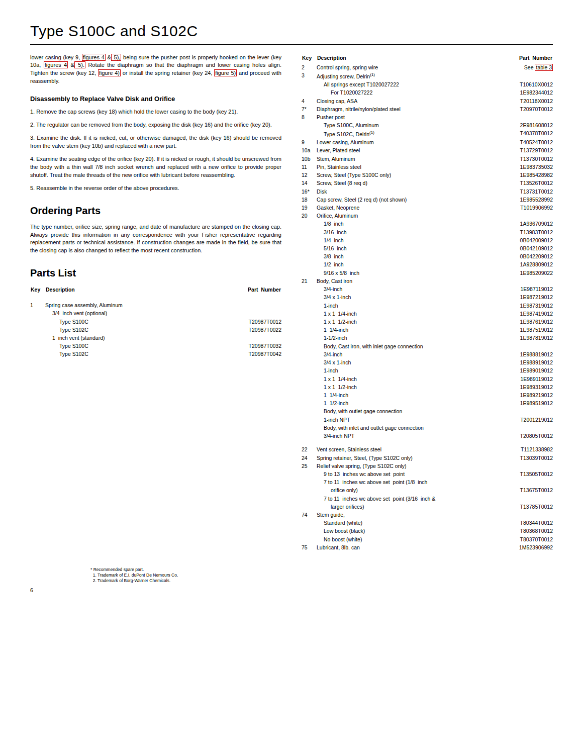Type S100C and S102C
lower casing (key 9, figures 4 & 5), being sure the pusher post is properly hooked on the lever (key 10a, figures 4 & 5). Rotate the diaphragm so that the diaphragm and lower casing holes align. Tighten the screw (key 12, figure 4) or install the spring retainer (key 24, figure 5) and proceed with reassembly.
Disassembly to Replace Valve Disk and Orifice
1. Remove the cap screws (key 18) which hold the lower casing to the body (key 21).
2. The regulator can be removed from the body, exposing the disk (key 16) and the orifice (key 20).
3. Examine the disk. If it is nicked, cut, or otherwise damaged, the disk (key 16) should be removed from the valve stem (key 10b) and replaced with a new part.
4. Examine the seating edge of the orifice (key 20). If it is nicked or rough, it should be unscrewed from the body with a thin wall 7/8 inch socket wrench and replaced with a new orifice to provide proper shutoff. Treat the male threads of the new orifice with lubricant before reassembling.
5. Reassemble in the reverse order of the above procedures.
Ordering Parts
The type number, orifice size, spring range, and date of manufacture are stamped on the closing cap. Always provide this information in any correspondence with your Fisher representative regarding replacement parts or technical assistance. If construction changes are made in the field, be sure that the closing cap is also changed to reflect the most recent construction.
Parts List
| Key | Description | Part Number |
| --- | --- | --- |
| 1 | Spring case assembly, Aluminum | |
| | 3/4 inch vent (optional) | |
| | Type S100C | T20987T0012 |
| | Type S102C | T20987T0022 |
| | 1 inch vent (standard) | |
| | Type S100C | T20987T0032 |
| | Type S102C | T20987T0042 |
| Key | Description | Part Number |
| --- | --- | --- |
| 2 | Control spring, spring wire | See table 3 |
| 3 | Adjusting screw, Delrin (1) | |
| | All springs except T1020027222 | T10610X0012 |
| | For T1020027222 | 1E982344012 |
| 4 | Closing cap, ASA | T20118X0012 |
| 7* | Diaphragm, nitrile/nylon/plated steel | T20970T0012 |
| 8 | Pusher post | |
| | Type S100C, Aluminum | 2E981608012 |
| | Type S102C, Delrin (1) | T40378T0012 |
| 9 | Lower casing, Aluminum | T40524T0012 |
| 10a | Lever, Plated steel | T13729T0012 |
| 10b | Stem, Aluminum | T13730T0012 |
| 11 | Pin, Stainless steel | 1E983735032 |
| 12 | Screw, Steel (Type S100C only) | 1E985428982 |
| 14 | Screw, Steel (8 req d) | T13526T0012 |
| 16* | Disk | T13731T0012 |
| 18 | Cap screw, Steel (2 req d) (not shown) | 1E985528992 |
| 19 | Gasket, Neoprene | T1019906992 |
| 20 | Orifice, Aluminum | |
| | 1/8 inch | 1A936709012 |
| | 3/16 inch | T13983T0012 |
| | 1/4 inch | 0B042009012 |
| | 5/16 inch | 0B042109012 |
| | 3/8 inch | 0B042209012 |
| | 1/2 inch | 1A928809012 |
| | 9/16 x 5/8 inch | 1E985209022 |
| 21 | Body, Cast iron | |
| | 3/4-inch | 1E987119012 |
| | 3/4 x 1-inch | 1E987219012 |
| | 1-inch | 1E987319012 |
| | 1 x 1 1/4-inch | 1E987419012 |
| | 1 x 1 1/2-inch | 1E987619012 |
| | 1 1/4-inch | 1E987519012 |
| | 1-1/2-inch | 1E987819012 |
| | Body, Cast iron, with inlet gage connection | |
| | 3/4-inch | 1E988819012 |
| | 3/4 x 1-inch | 1E988919012 |
| | 1-inch | 1E989019012 |
| | 1 x 1 1/4-inch | 1E989119012 |
| | 1 x 1 1/2-inch | 1E989319012 |
| | 1 1/4-inch | 1E989219012 |
| | 1 1/2-inch | 1E989519012 |
| | Body, with outlet gage connection | |
| | 1-inch NPT | T2001219012 |
| | Body, with inlet and outlet gage connection | |
| | 3/4-inch NPT | T20805T0012 |
| 22 | Vent screen, Stainless steel | T1121338982 |
| 24 | Spring retainer, Steel, (Type S102C only) | T13039T0012 |
| 25 | Relief valve spring, (Type S102C only) | |
| | 9 to 13 inches wc above set point | T13505T0012 |
| | 7 to 11 inches wc above set point (1/8 inch | |
| | orifice only) | T13675T0012 |
| | 7 to 11 inches wc above set point (3/16 inch & | |
| | larger orifices) | T13785T0012 |
| 74 | Stem guide, | |
| | Standard (white) | T80344T0012 |
| | Low boost (black) | T80368T0012 |
| | No boost (white) | T80370T0012 |
| 75 | Lubricant, 8lb. can | 1M523906992 |
* Recommended spare part.
1. Trademark of E.I. duPont De Nemours Co.
2. Trademark of Borg-Warner Chemicals.
6